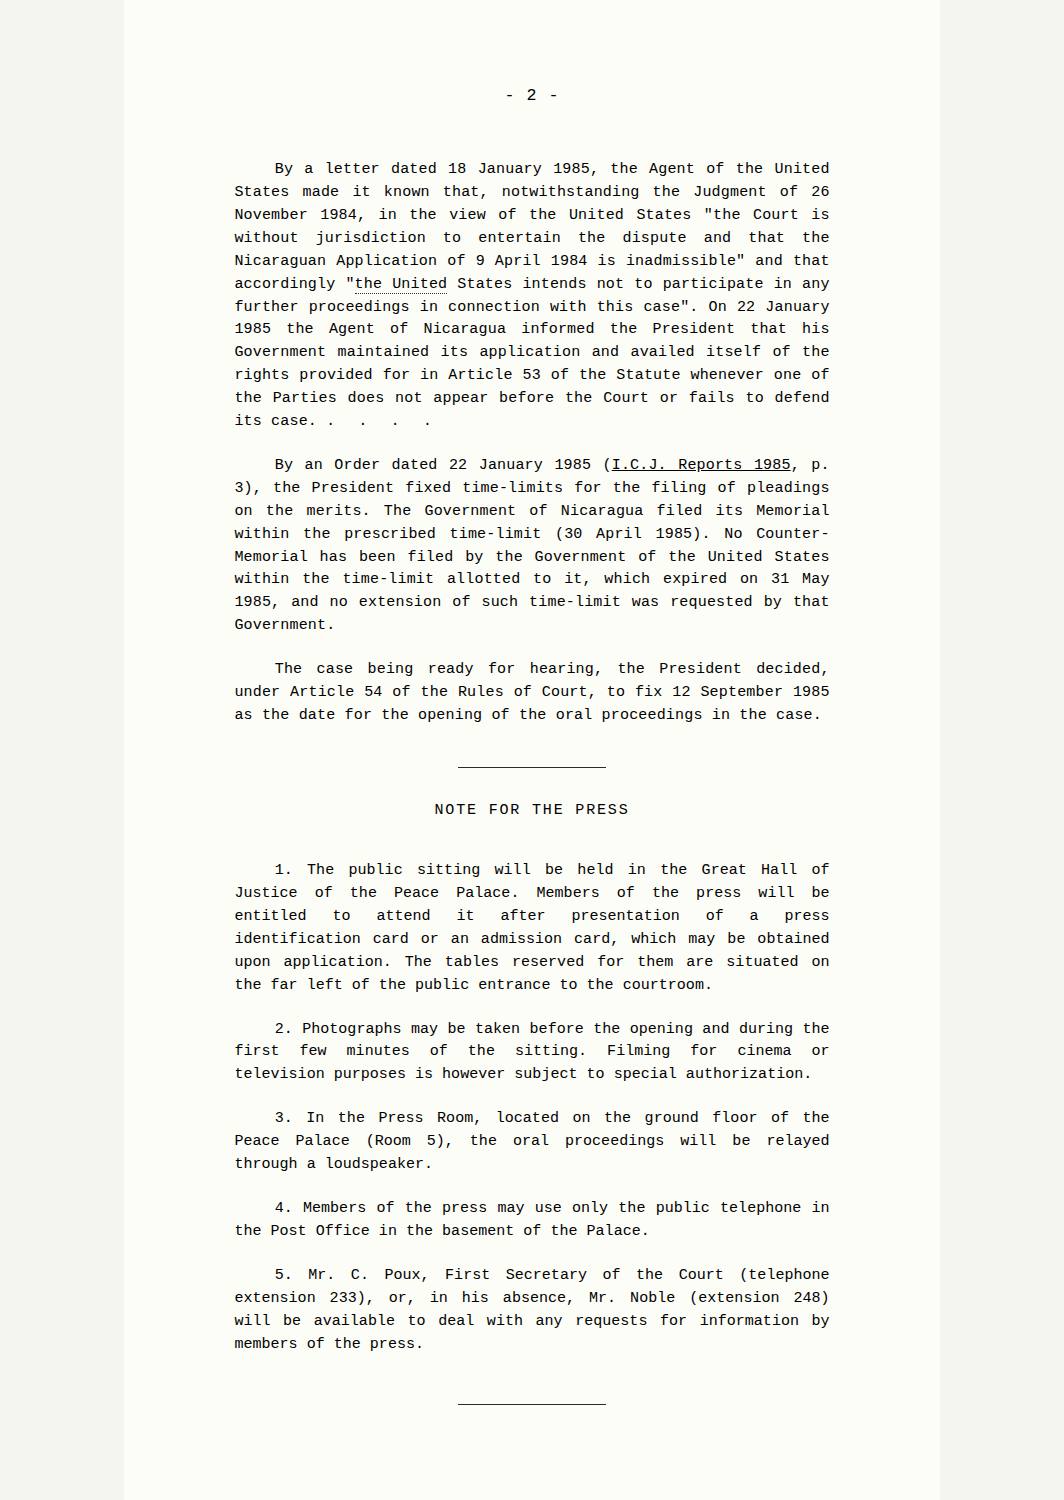- 2 -
By a letter dated 18 January 1985, the Agent of the United States made it known that, notwithstanding the Judgment of 26 November 1984, in the view of the United States "the Court is without jurisdiction to entertain the dispute and that the Nicaraguan Application of 9 April 1984 is inadmissible" and that accordingly "the United States intends not to participate in any further proceedings in connection with this case". On 22 January 1985 the Agent of Nicaragua informed the President that his Government maintained its application and availed itself of the rights provided for in Article 53 of the Statute whenever one of the Parties does not appear before the Court or fails to defend its case. . . . .
By an Order dated 22 January 1985 (I.C.J. Reports 1985, p. 3), the President fixed time-limits for the filing of pleadings on the merits. The Government of Nicaragua filed its Memorial within the prescribed time-limit (30 April 1985). No Counter-Memorial has been filed by the Government of the United States within the time-limit allotted to it, which expired on 31 May 1985, and no extension of such time-limit was requested by that Government.
The case being ready for hearing, the President decided, under Article 54 of the Rules of Court, to fix 12 September 1985 as the date for the opening of the oral proceedings in the case.
NOTE FOR THE PRESS
1. The public sitting will be held in the Great Hall of Justice of the Peace Palace. Members of the press will be entitled to attend it after presentation of a press identification card or an admission card, which may be obtained upon application. The tables reserved for them are situated on the far left of the public entrance to the courtroom.
2. Photographs may be taken before the opening and during the first few minutes of the sitting. Filming for cinema or television purposes is however subject to special authorization.
3. In the Press Room, located on the ground floor of the Peace Palace (Room 5), the oral proceedings will be relayed through a loudspeaker.
4. Members of the press may use only the public telephone in the Post Office in the basement of the Palace.
5. Mr. C. Poux, First Secretary of the Court (telephone extension 233), or, in his absence, Mr. Noble (extension 248) will be available to deal with any requests for information by members of the press.